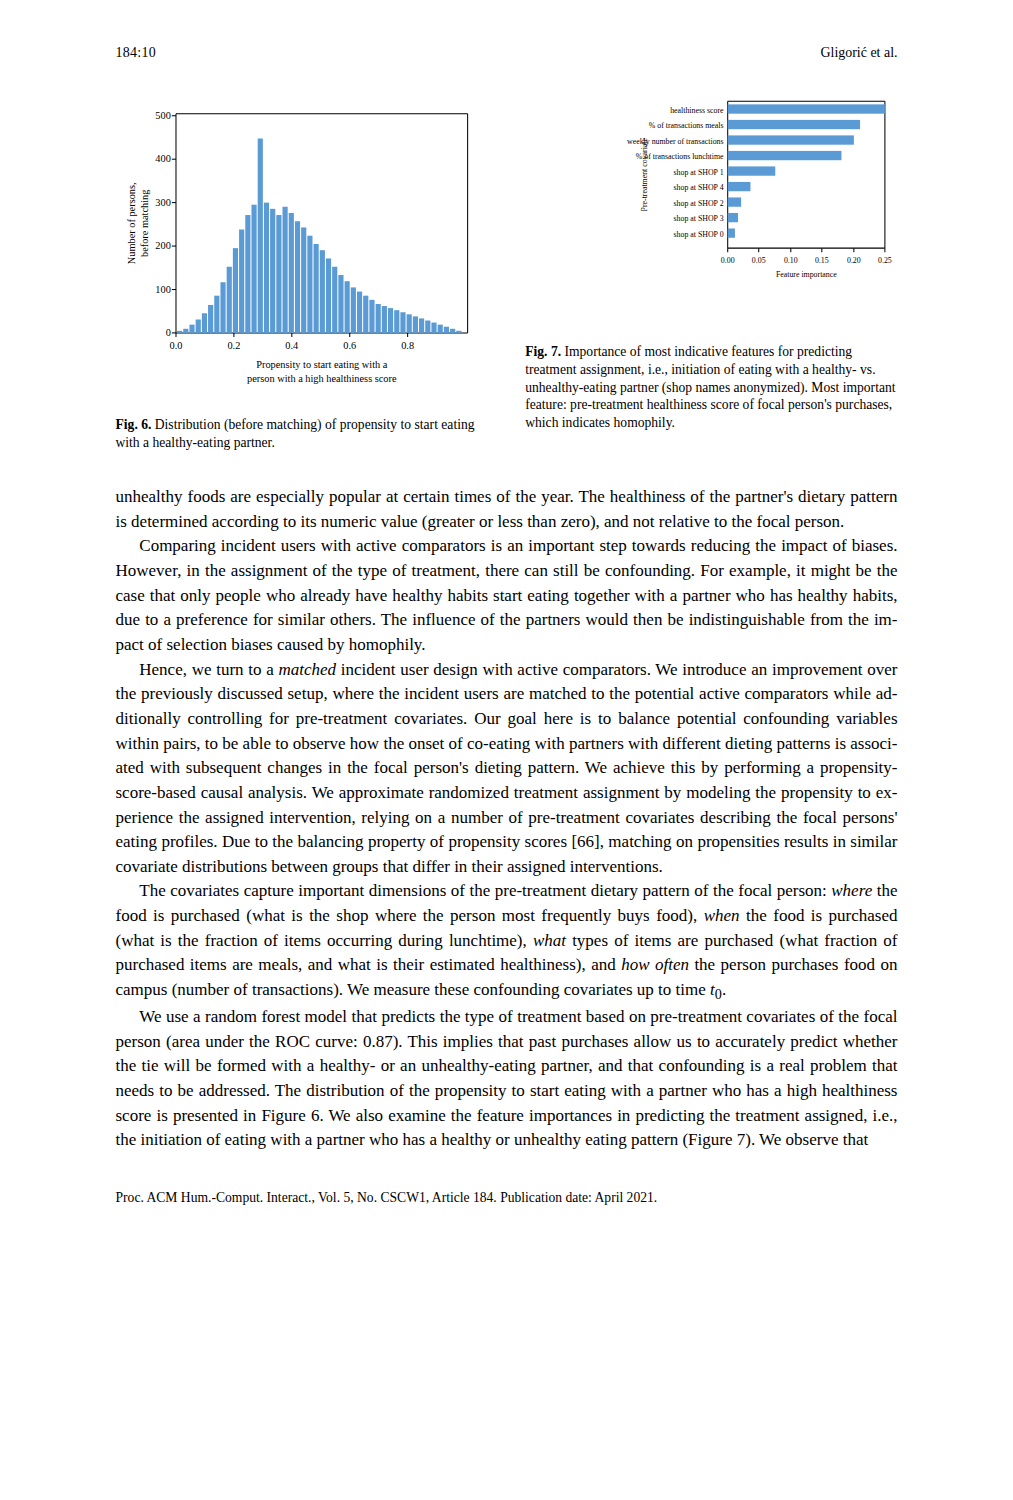184:10 Gligorić et al.
0 100 200 300 400 500 0.0 0.2 0.4 0.6 0.8 Number of persons, before matching Propensity to start eating with a person with a high healthiness score
Fig. 6. Distribution (before matching) of propensity to start eating with a healthy-eating partner.
healthiness score % of transactions meals weekly number of transactions % of transactions lunchtime shop at SHOP 1 shop at SHOP 4 shop at SHOP 2 shop at SHOP 3 shop at SHOP 0 Pre-treatment covariate 0.00 0.05 0.10 0.15 0.20 0.25 Feature importance
Fig. 7. Importance of most indicative features for predicting treatment assignment, i.e., initiation of eating with a healthy- vs. unhealthy-eating partner (shop names anonymized). Most important feature: pre-treatment healthiness score of focal person's purchases, which indicates homophily.
unhealthy foods are especially popular at certain times of the year. The healthiness of the partner's dietary pattern is determined according to its numeric value (greater or less than zero), and not relative to the focal person.
Comparing incident users with active comparators is an important step towards reducing the impact of biases. However, in the assignment of the type of treatment, there can still be confounding. For example, it might be the case that only people who already have healthy habits start eating together with a partner who has healthy habits, due to a preference for similar others. The influence of the partners would then be indistinguishable from the impact of selection biases caused by homophily.
Hence, we turn to a matched incident user design with active comparators. We introduce an improvement over the previously discussed setup, where the incident users are matched to the potential active comparators while additionally controlling for pre-treatment covariates. Our goal here is to balance potential confounding variables within pairs, to be able to observe how the onset of co-eating with partners with different dieting patterns is associated with subsequent changes in the focal person's dieting pattern. We achieve this by performing a propensity-score-based causal analysis. We approximate randomized treatment assignment by modeling the propensity to experience the assigned intervention, relying on a number of pre-treatment covariates describing the focal persons' eating profiles. Due to the balancing property of propensity scores [66], matching on propensities results in similar covariate distributions between groups that differ in their assigned interventions.
The covariates capture important dimensions of the pre-treatment dietary pattern of the focal person: where the food is purchased (what is the shop where the person most frequently buys food), when the food is purchased (what is the fraction of items occurring during lunchtime), what types of items are purchased (what fraction of purchased items are meals, and what is their estimated healthiness), and how often the person purchases food on campus (number of transactions). We measure these confounding covariates up to time t0.
We use a random forest model that predicts the type of treatment based on pre-treatment covariates of the focal person (area under the ROC curve: 0.87). This implies that past purchases allow us to accurately predict whether the tie will be formed with a healthy- or an unhealthy-eating partner, and that confounding is a real problem that needs to be addressed. The distribution of the propensity to start eating with a partner who has a high healthiness score is presented in Figure 6. We also examine the feature importances in predicting the treatment assigned, i.e., the initiation of eating with a partner who has a healthy or unhealthy eating pattern (Figure 7). We observe that
Proc. ACM Hum.-Comput. Interact., Vol. 5, No. CSCW1, Article 184. Publication date: April 2021.